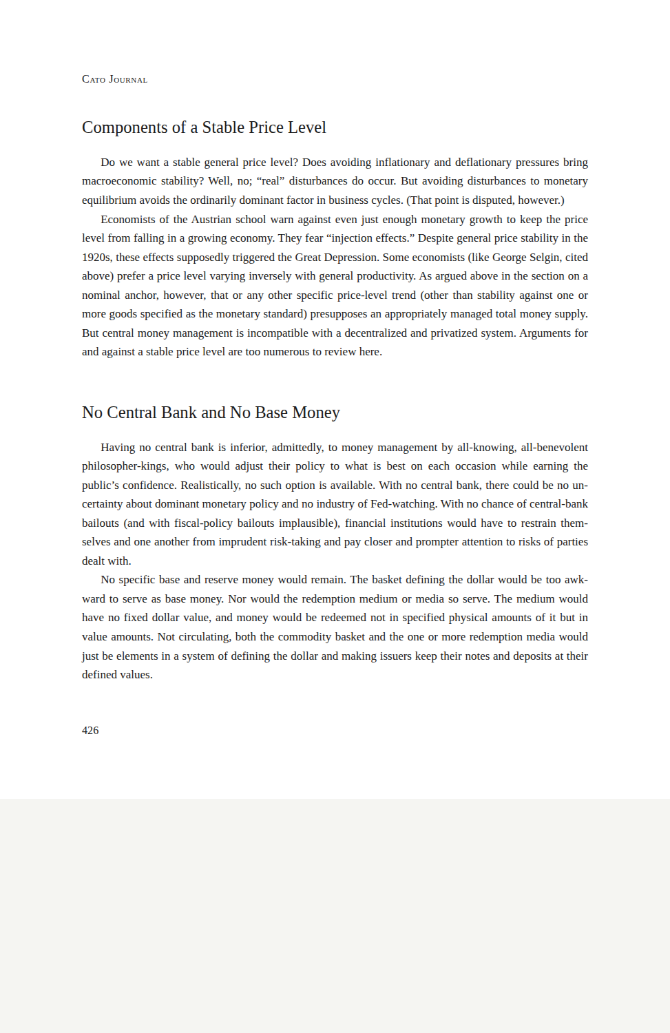Cato Journal
Components of a Stable Price Level
Do we want a stable general price level? Does avoiding inflationary and deflationary pressures bring macroeconomic stability? Well, no; “real” disturbances do occur. But avoiding disturbances to monetary equilibrium avoids the ordinarily dominant factor in business cycles. (That point is disputed, however.)
Economists of the Austrian school warn against even just enough monetary growth to keep the price level from falling in a growing economy. They fear “injection effects.” Despite general price stability in the 1920s, these effects supposedly triggered the Great Depression. Some economists (like George Selgin, cited above) prefer a price level varying inversely with general productivity. As argued above in the section on a nominal anchor, however, that or any other specific price-level trend (other than stability against one or more goods specified as the monetary standard) presupposes an appropriately managed total money supply. But central money management is incompatible with a decentralized and privatized system. Arguments for and against a stable price level are too numerous to review here.
No Central Bank and No Base Money
Having no central bank is inferior, admittedly, to money management by all-knowing, all-benevolent philosopher-kings, who would adjust their policy to what is best on each occasion while earning the public’s confidence. Realistically, no such option is available. With no central bank, there could be no uncertainty about dominant monetary policy and no industry of Fed-watching. With no chance of central-bank bailouts (and with fiscal-policy bailouts implausible), financial institutions would have to restrain themselves and one another from imprudent risk-taking and pay closer and prompter attention to risks of parties dealt with.
No specific base and reserve money would remain. The basket defining the dollar would be too awkward to serve as base money. Nor would the redemption medium or media so serve. The medium would have no fixed dollar value, and money would be redeemed not in specified physical amounts of it but in value amounts. Not circulating, both the commodity basket and the one or more redemption media would just be elements in a system of defining the dollar and making issuers keep their notes and deposits at their defined values.
426